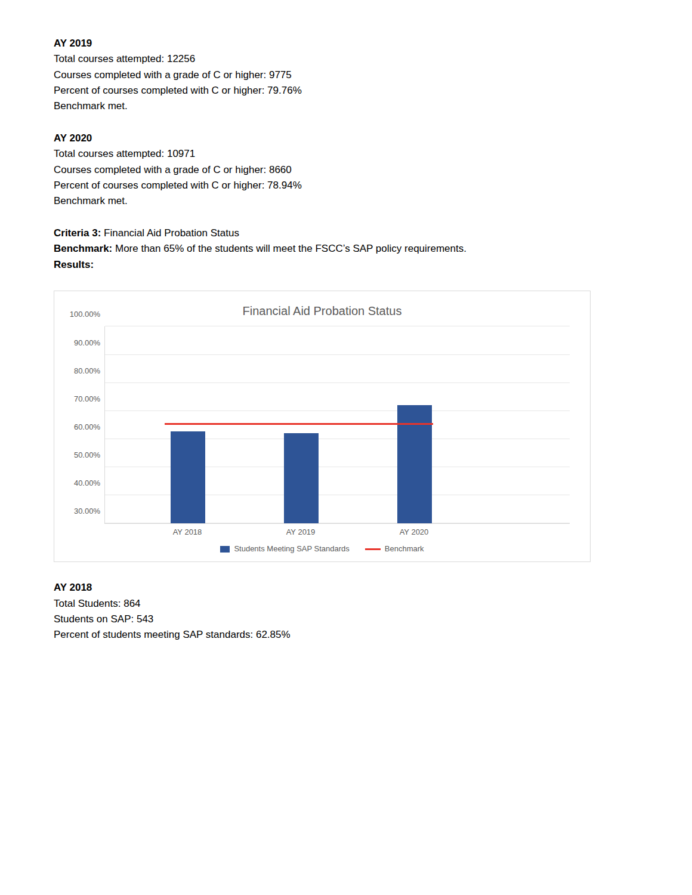AY 2019
Total courses attempted: 12256
Courses completed with a grade of C or higher: 9775
Percent of courses completed with C or higher: 79.76%
Benchmark met.
AY 2020
Total courses attempted: 10971
Courses completed with a grade of C or higher: 8660
Percent of courses completed with C or higher: 78.94%
Benchmark met.
Criteria 3: Financial Aid Probation Status
Benchmark: More than 65% of the students will meet the FSCC’s SAP policy requirements.
Results:
Financial Aid Probation Status
100.00%
90.00%
80.00%
70.00%
60.00%
50.00%
40.00%
30.00%
AY 2018
AY 2019
AY 2020
Students Meeting SAP Standards
Benchmark
AY 2018
Total Students: 864
Students on SAP: 543
Percent of students meeting SAP standards: 62.85%